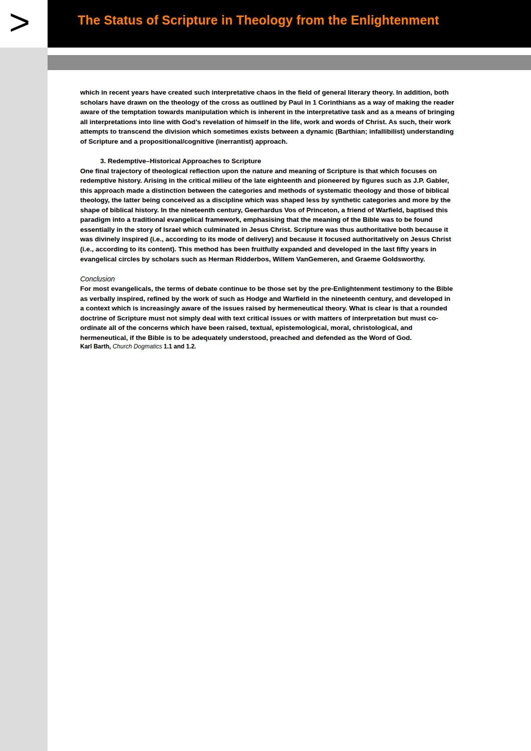The Status of Scripture in Theology from the Enlightenment
>
which in recent years have created such interpretative chaos in the field of general literary theory. In addition, both scholars have drawn on the theology of the cross as outlined by Paul in 1 Corinthians as a way of making the reader aware of the temptation towards manipulation which is inherent in the interpretative task and as a means of bringing all interpretations into line with God’s revelation of himself in the life, work and words of Christ. As such, their work attempts to transcend the division which sometimes exists between a dynamic (Barthian; infallibilist) understanding of Scripture and a propositional/cognitive (inerrantist) approach.
3. Redemptive–Historical Approaches to Scripture
One final trajectory of theological reflection upon the nature and meaning of Scripture is that which focuses on redemptive history. Arising in the critical milieu of the late eighteenth and pioneered by figures such as J.P. Gabler, this approach made a distinction between the categories and methods of systematic theology and those of biblical theology, the latter being conceived as a discipline which was shaped less by synthetic categories and more by the shape of biblical history. In the nineteenth century, Geerhardus Vos of Princeton, a friend of Warfield, baptised this paradigm into a traditional evangelical framework, emphasising that the meaning of the Bible was to be found essentially in the story of Israel which culminated in Jesus Christ. Scripture was thus authoritative both because it was divinely inspired (i.e., according to its mode of delivery) and because it focused authoritatively on Jesus Christ (i.e., according to its content). This method has been fruitfully expanded and developed in the last fifty years in evangelical circles by scholars such as Herman Ridderbos, Willem VanGemeren, and Graeme Goldsworthy.
Conclusion
For most evangelicals, the terms of debate continue to be those set by the pre-Enlightenment testimony to the Bible as verbally inspired, refined by the work of such as Hodge and Warfield in the nineteenth century, and developed in a context which is increasingly aware of the issues raised by hermeneutical theory. What is clear is that a rounded doctrine of Scripture must not simply deal with text critical issues or with matters of interpretation but must co-ordinate all of the concerns which have been raised, textual, epistemological, moral, christological, and hermeneutical, if the Bible is to be adequately understood, preached and defended as the Word of God.
Karl Barth, Church Dogmatics 1.1 and 1.2.